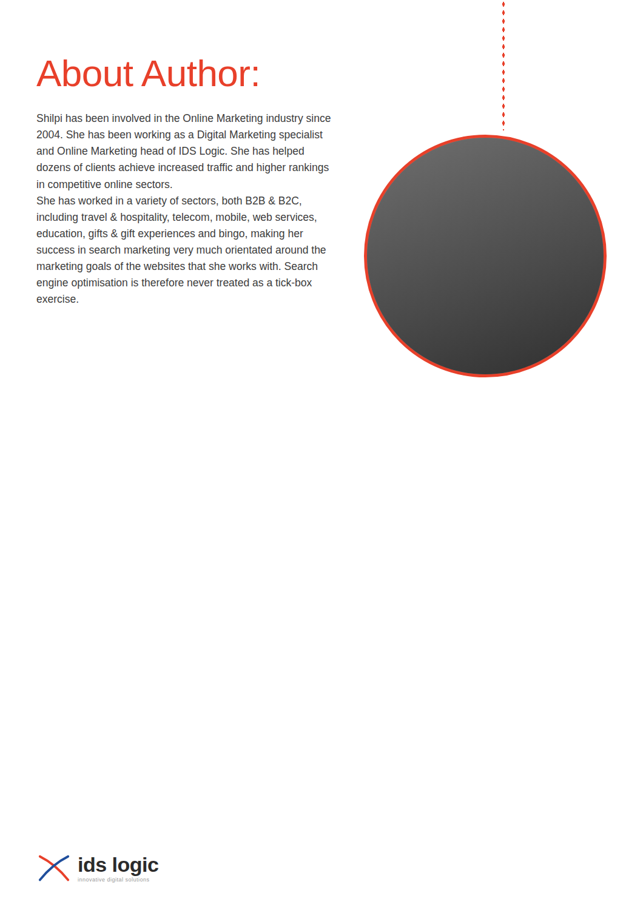About Author:
Shilpi has been involved in the Online Marketing industry since 2004. She has been working as a Digital Marketing specialist and Online Marketing head of IDS Logic. She has helped dozens of clients achieve increased traffic and higher rankings in competitive online sectors.
She has worked in a variety of sectors, both B2B & B2C, including travel & hospitality, telecom, mobile, web services, education, gifts & gift experiences and bingo, making her success in search marketing very much orientated around the marketing goals of the websites that she works with. Search engine optimisation is therefore never treated as a tick-box exercise.
ids logic
innovative digital solutions